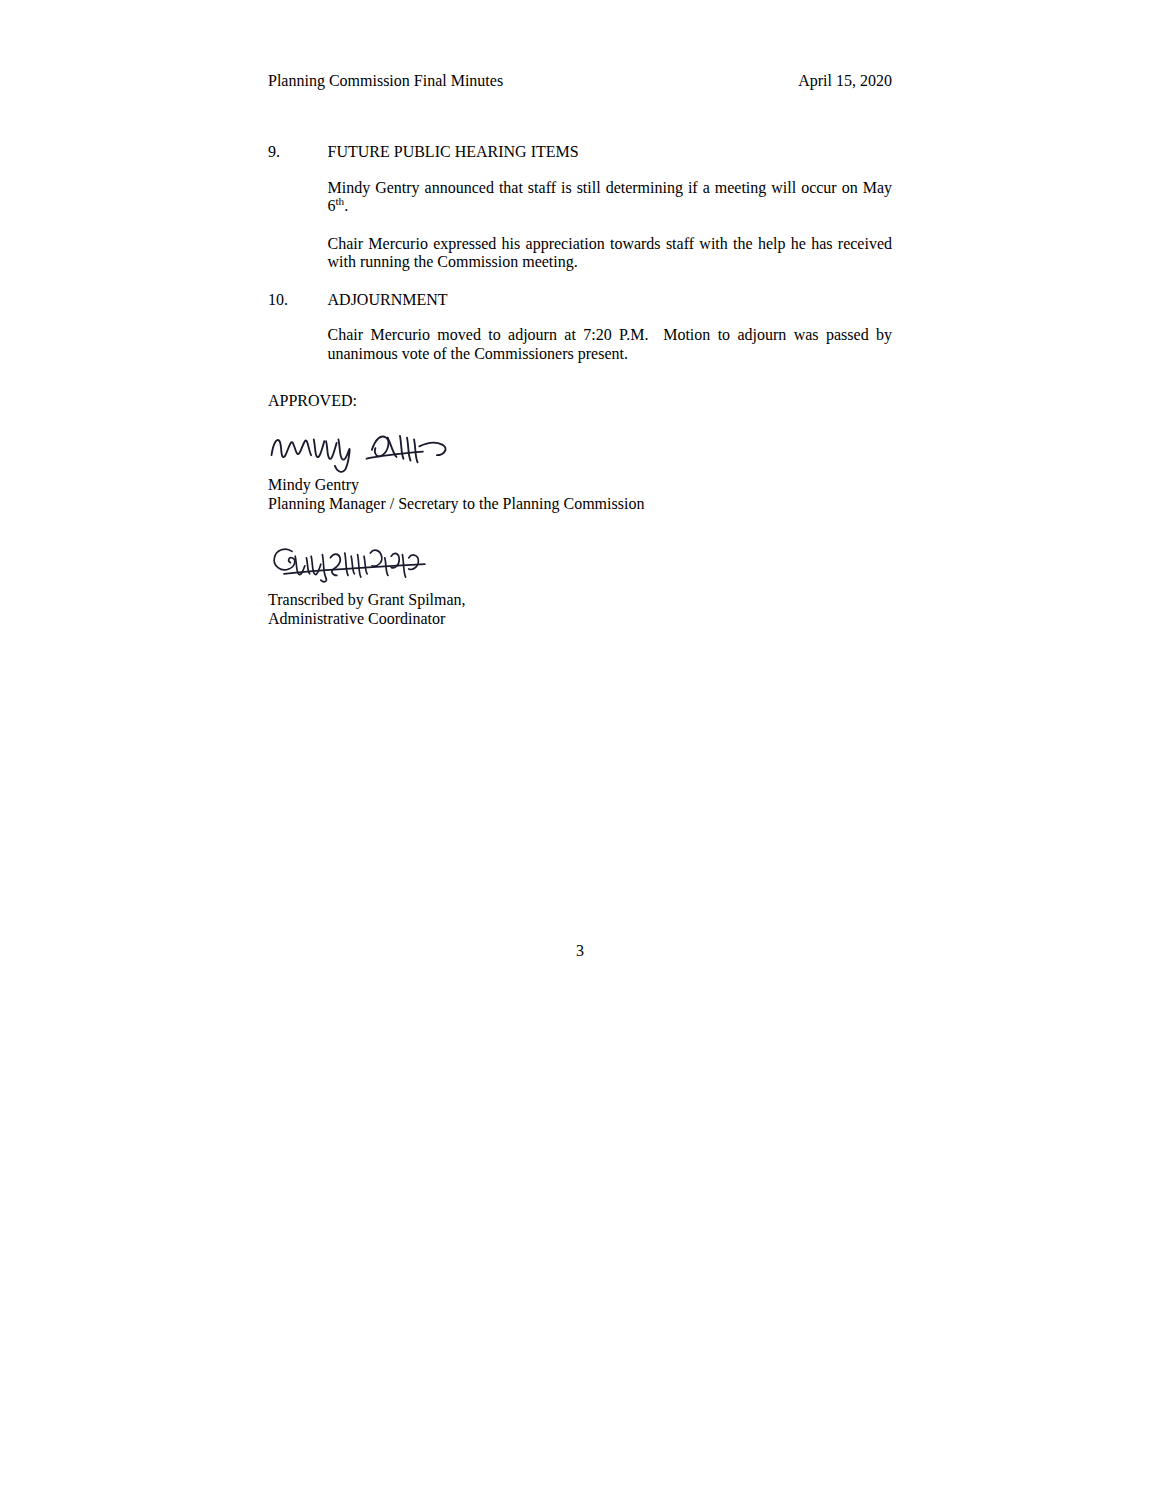Planning Commission Final Minutes
April 15, 2020
9.
FUTURE PUBLIC HEARING ITEMS
Mindy Gentry announced that staff is still determining if a meeting will occur on May 6th.
Chair Mercurio expressed his appreciation towards staff with the help he has received with running the Commission meeting.
10.
ADJOURNMENT
Chair Mercurio moved to adjourn at 7:20 P.M. Motion to adjourn was passed by unanimous vote of the Commissioners present.
APPROVED:
Mindy Gentry
Planning Manager / Secretary to the Planning Commission
Transcribed by Grant Spilman,
Administrative Coordinator
3